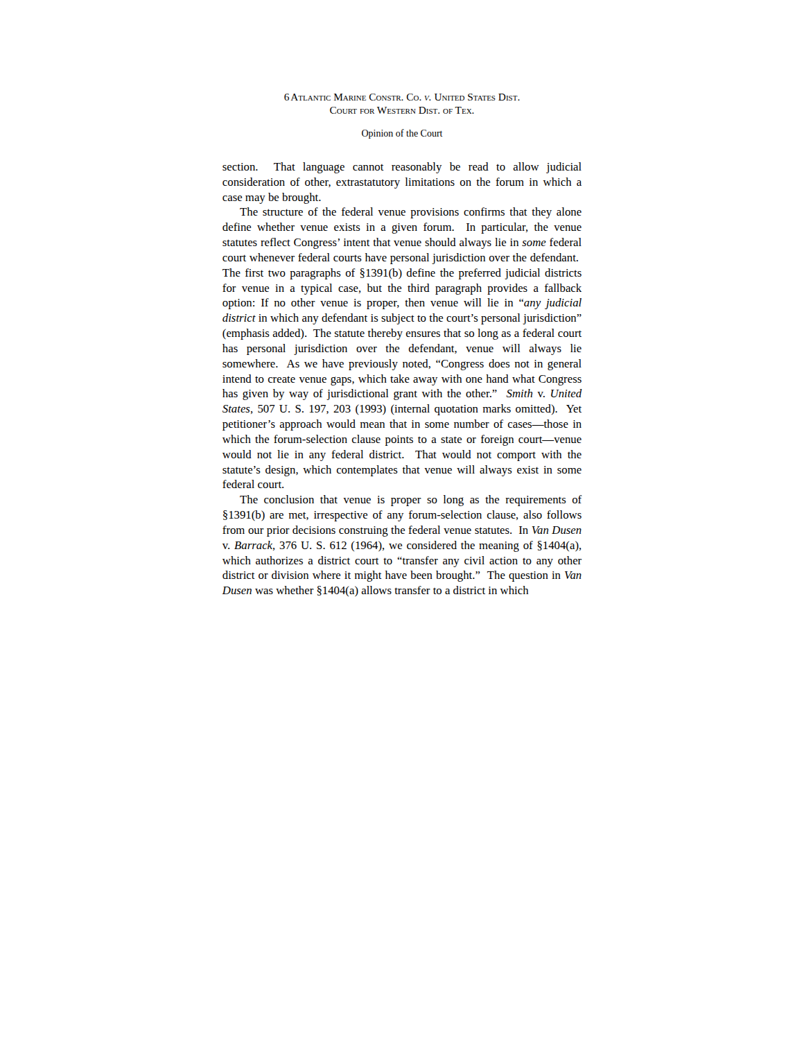6 Atlantic Marine Constr. Co. v. United States Dist.
Court for Western Dist. of Tex.
Opinion of the Court
section. That language cannot reasonably be read to allow judicial consideration of other, extrastatutory limitations on the forum in which a case may be brought.
The structure of the federal venue provisions confirms that they alone define whether venue exists in a given forum. In particular, the venue statutes reflect Congress’ intent that venue should always lie in some federal court whenever federal courts have personal jurisdiction over the defendant. The first two paragraphs of §1391(b) define the preferred judicial districts for venue in a typical case, but the third paragraph provides a fallback option: If no other venue is proper, then venue will lie in “any judicial district in which any defendant is subject to the court’s personal jurisdiction” (emphasis added). The statute thereby ensures that so long as a federal court has personal jurisdiction over the defendant, venue will always lie somewhere. As we have previously noted, “Congress does not in general intend to create venue gaps, which take away with one hand what Congress has given by way of jurisdictional grant with the other.” Smith v. United States, 507 U. S. 197, 203 (1993) (internal quotation marks omitted). Yet petitioner’s approach would mean that in some number of cases—those in which the forum-selection clause points to a state or foreign court—venue would not lie in any federal district. That would not comport with the statute’s design, which contemplates that venue will always exist in some federal court.
The conclusion that venue is proper so long as the requirements of §1391(b) are met, irrespective of any forum-selection clause, also follows from our prior decisions construing the federal venue statutes. In Van Dusen v. Barrack, 376 U. S. 612 (1964), we considered the meaning of §1404(a), which authorizes a district court to “transfer any civil action to any other district or division where it might have been brought.” The question in Van Dusen was whether §1404(a) allows transfer to a district in which